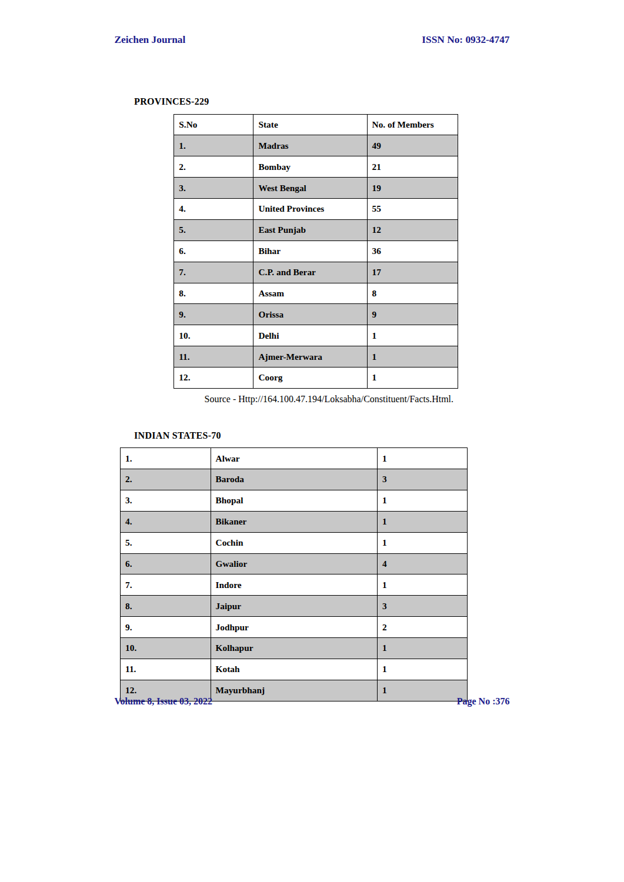Zeichen Journal
ISSN No: 0932-4747
PROVINCES-229
| S.No | State | No. of Members |
| --- | --- | --- |
| 1. | Madras | 49 |
| 2. | Bombay | 21 |
| 3. | West Bengal | 19 |
| 4. | United Provinces | 55 |
| 5. | East Punjab | 12 |
| 6. | Bihar | 36 |
| 7. | C.P. and Berar | 17 |
| 8. | Assam | 8 |
| 9. | Orissa | 9 |
| 10. | Delhi | 1 |
| 11. | Ajmer-Merwara | 1 |
| 12. | Coorg | 1 |
Source - Http://164.100.47.194/Loksabha/Constituent/Facts.Html.
INDIAN STATES-70
| 1. | Alwar | 1 |
| 2. | Baroda | 3 |
| 3. | Bhopal | 1 |
| 4. | Bikaner | 1 |
| 5. | Cochin | 1 |
| 6. | Gwalior | 4 |
| 7. | Indore | 1 |
| 8. | Jaipur | 3 |
| 9. | Jodhpur | 2 |
| 10. | Kolhapur | 1 |
| 11. | Kotah | 1 |
| 12. | Mayurbhanj | 1 |
Volume 8, Issue 03, 2022
Page No :376